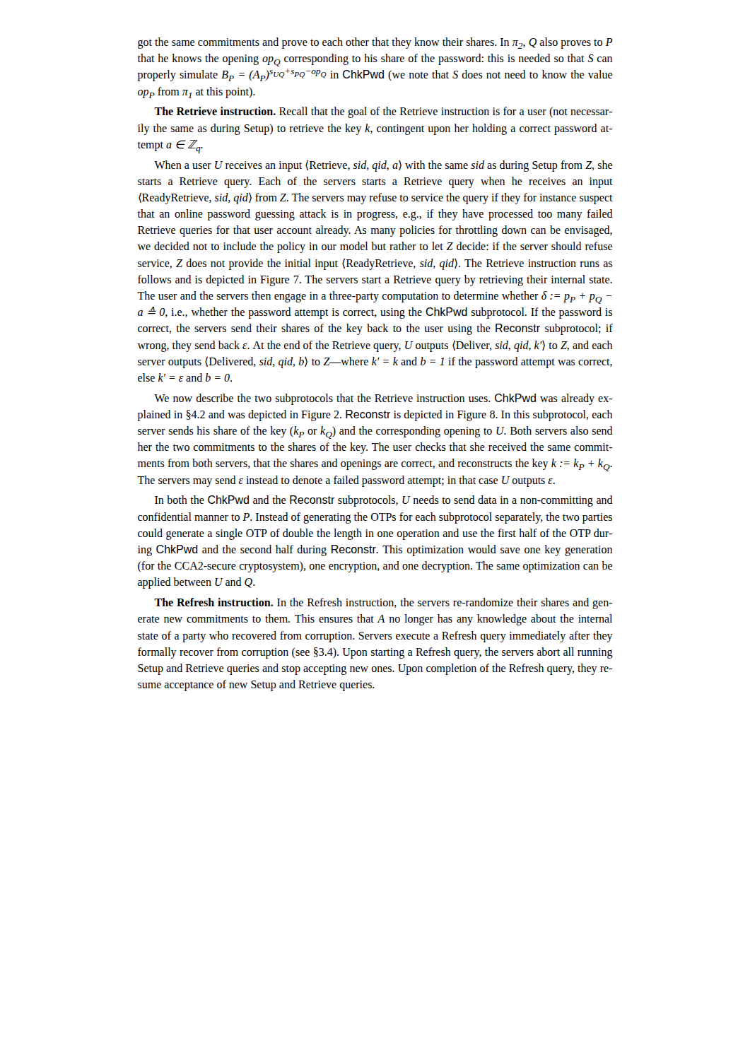got the same commitments and prove to each other that they know their shares. In π2, Q also proves to P that he knows the opening opQ corresponding to his share of the password: this is needed so that S can properly simulate BP = (AP)sUQ+sPQ−opQ in ChkPwd (we note that S does not need to know the value opP from π1 at this point).
The Retrieve instruction. Recall that the goal of the Retrieve instruction is for a user (not necessarily the same as during Setup) to retrieve the key k, contingent upon her holding a correct password attempt a ∈ ℤq.
When a user U receives an input ⟨Retrieve, sid, qid, a⟩ with the same sid as during Setup from Z, she starts a Retrieve query. Each of the servers starts a Retrieve query when he receives an input ⟨ReadyRetrieve, sid, qid⟩ from Z. The servers may refuse to service the query if they for instance suspect that an online password guessing attack is in progress, e.g., if they have processed too many failed Retrieve queries for that user account already. As many policies for throttling down can be envisaged, we decided not to include the policy in our model but rather to let Z decide: if the server should refuse service, Z does not provide the initial input ⟨ReadyRetrieve, sid, qid⟩. The Retrieve instruction runs as follows and is depicted in Figure 7. The servers start a Retrieve query by retrieving their internal state. The user and the servers then engage in a three-party computation to determine whether δ := pP + pQ − a ≙ 0, i.e., whether the password attempt is correct, using the ChkPwd subprotocol. If the password is correct, the servers send their shares of the key back to the user using the Reconstr subprotocol; if wrong, they send back ε. At the end of the Retrieve query, U outputs ⟨Deliver, sid, qid, k′⟩ to Z, and each server outputs ⟨Delivered, sid, qid, b⟩ to Z—where k′ = k and b = 1 if the password attempt was correct, else k′ = ε and b = 0.
We now describe the two subprotocols that the Retrieve instruction uses. ChkPwd was already explained in §4.2 and was depicted in Figure 2. Reconstr is depicted in Figure 8. In this subprotocol, each server sends his share of the key (kP or kQ) and the corresponding opening to U. Both servers also send her the two commitments to the shares of the key. The user checks that she received the same commitments from both servers, that the shares and openings are correct, and reconstructs the key k := kP + kQ. The servers may send ε instead to denote a failed password attempt; in that case U outputs ε.
In both the ChkPwd and the Reconstr subprotocols, U needs to send data in a non-committing and confidential manner to P. Instead of generating the OTPs for each subprotocol separately, the two parties could generate a single OTP of double the length in one operation and use the first half of the OTP during ChkPwd and the second half during Reconstr. This optimization would save one key generation (for the CCA2-secure cryptosystem), one encryption, and one decryption. The same optimization can be applied between U and Q.
The Refresh instruction. In the Refresh instruction, the servers re-randomize their shares and generate new commitments to them. This ensures that A no longer has any knowledge about the internal state of a party who recovered from corruption. Servers execute a Refresh query immediately after they formally recover from corruption (see §3.4). Upon starting a Refresh query, the servers abort all running Setup and Retrieve queries and stop accepting new ones. Upon completion of the Refresh query, they resume acceptance of new Setup and Retrieve queries.